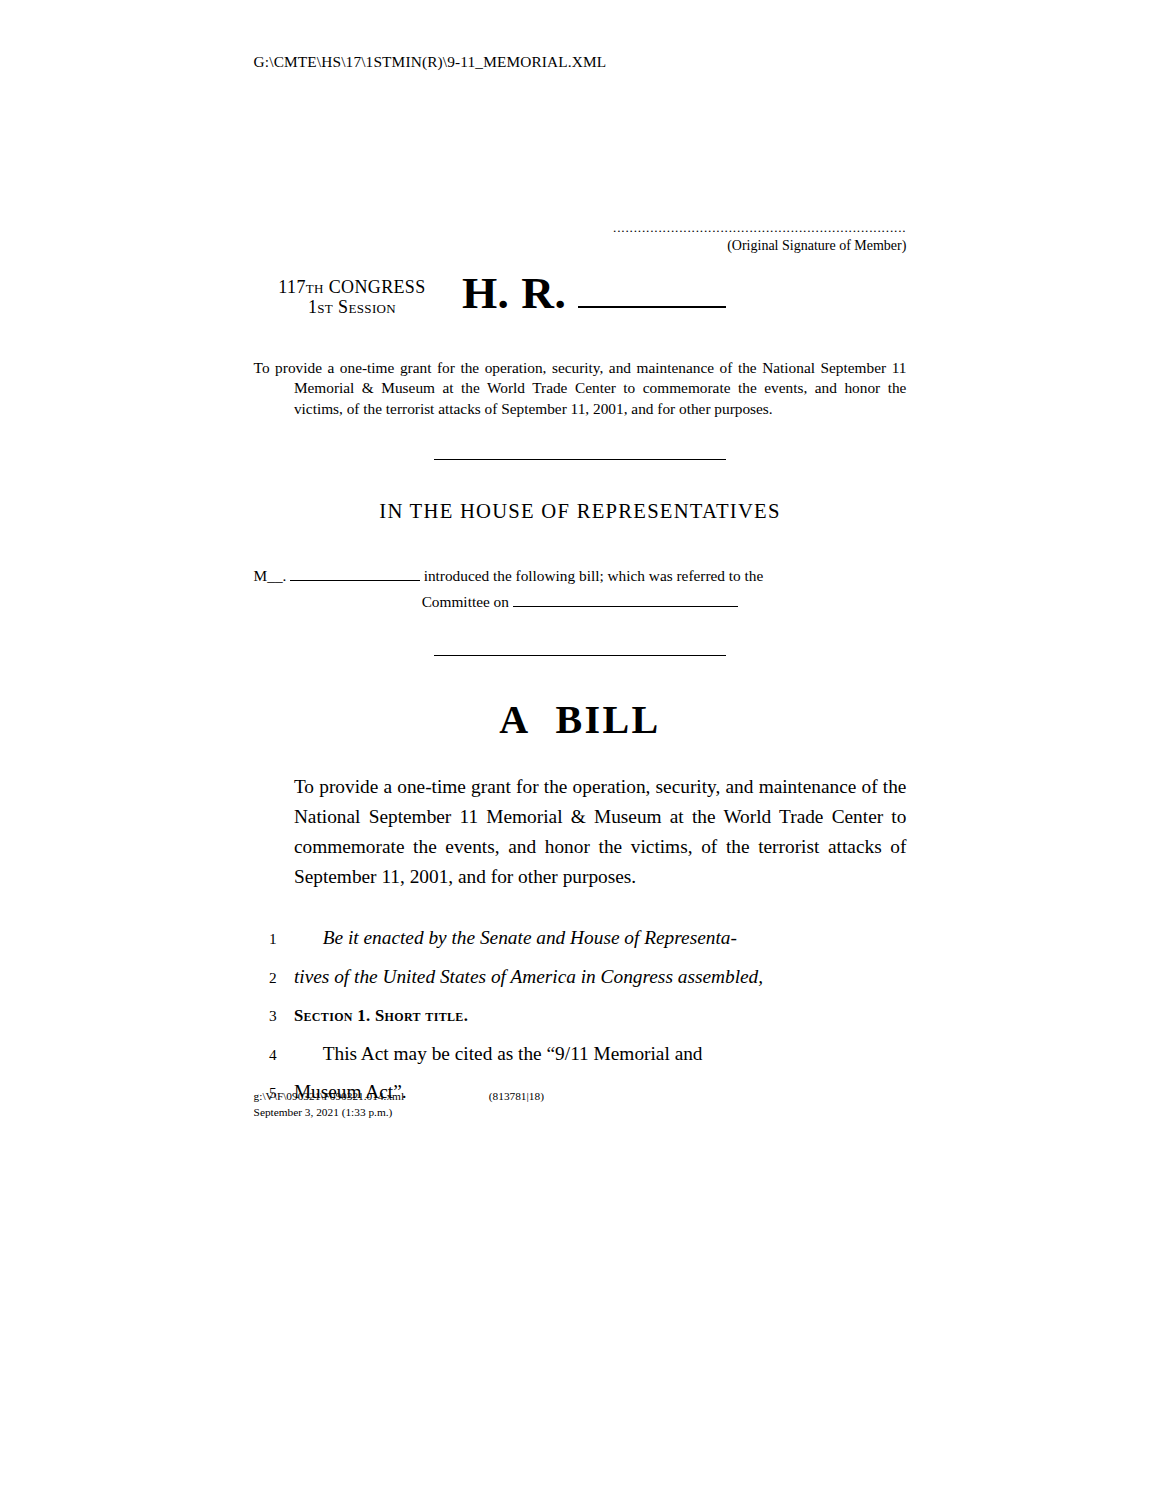G:\CMTE\HS\17\1STMIN(R)\9-11_MEMORIAL.XML
.......................................................................
(Original Signature of Member)
117th CONGRESS
1st Session
H. R.
To provide a one-time grant for the operation, security, and maintenance of the National September 11 Memorial & Museum at the World Trade Center to commemorate the events, and honor the victims, of the terrorist attacks of September 11, 2001, and for other purposes.
IN THE HOUSE OF REPRESENTATIVES
M__. introduced the following bill; which was referred to the Committee on
A BILL
To provide a one-time grant for the operation, security, and maintenance of the National September 11 Memorial & Museum at the World Trade Center to commemorate the events, and honor the victims, of the terrorist attacks of September 11, 2001, and for other purposes.
1
Be it enacted by the Senate and House of Representa-
2
tives of the United States of America in Congress assembled,
3
Section 1. Short title.
4
This Act may be cited as the “9/11 Memorial and
5
Museum Act”.
g:\V\F\090321\F090321.014.xml (813781|18)
September 3, 2021 (1:33 p.m.)